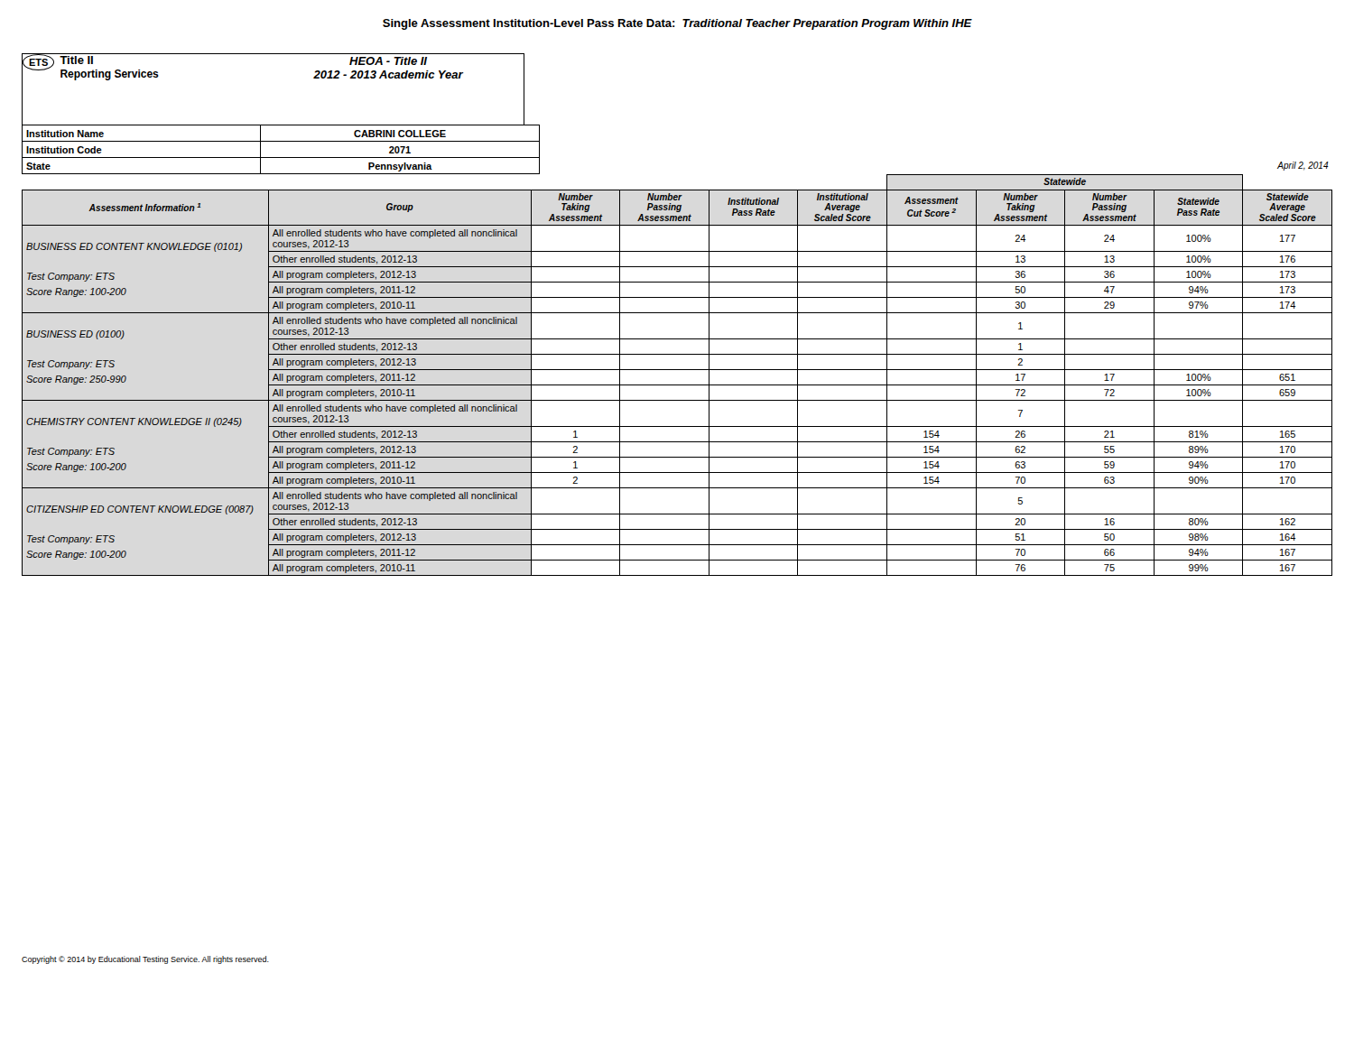Single Assessment Institution-Level Pass Rate Data: Traditional Teacher Preparation Program Within IHE
| ETS Title II Reporting Services | HEOA - Title II 2012 - 2013 Academic Year | |
| Institution Name | CABRINI COLLEGE | |
| Institution Code | 2071 | |
| State | Pennsylvania | April 2, 2014 |
| | | Statewide |
| --- | --- | --- |
| Assessment Information 1 | Group | Number Taking Assessment | Number Passing Assessment | Institutional Pass Rate | Institutional Average Scaled Score | Assessment Cut Score 2 | Number Taking Assessment | Number Passing Assessment | Statewide Pass Rate | Statewide Average Scaled Score |
| BUSINESS ED CONTENT KNOWLEDGE (0101) Test Company: ETS Score Range: 100-200 | All enrolled students who have completed all nonclinical courses, 2012-13 | | | | | | 24 | 24 | 100% | 177 |
| Other enrolled students, 2012-13 | | | | | | 13 | 13 | 100% | 176 |
| All program completers, 2012-13 | | | | | | 36 | 36 | 100% | 173 |
| All program completers, 2011-12 | | | | | | 50 | 47 | 94% | 173 |
| All program completers, 2010-11 | | | | | | 30 | 29 | 97% | 174 |
| BUSINESS ED (0100) Test Company: ETS Score Range: 250-990 | All enrolled students who have completed all nonclinical courses, 2012-13 | | | | | | 1 | | | |
| Other enrolled students, 2012-13 | | | | | | 1 | | | |
| All program completers, 2012-13 | | | | | | 2 | | | |
| All program completers, 2011-12 | | | | | | 17 | 17 | 100% | 651 |
| All program completers, 2010-11 | | | | | | 72 | 72 | 100% | 659 |
| CHEMISTRY CONTENT KNOWLEDGE II (0245) Test Company: ETS Score Range: 100-200 | All enrolled students who have completed all nonclinical courses, 2012-13 | | | | | | 7 | | | |
| Other enrolled students, 2012-13 | 1 | | | | 154 | 26 | 21 | 81% | 165 |
| All program completers, 2012-13 | 2 | | | | 154 | 62 | 55 | 89% | 170 |
| All program completers, 2011-12 | 1 | | | | 154 | 63 | 59 | 94% | 170 |
| All program completers, 2010-11 | 2 | | | | 154 | 70 | 63 | 90% | 170 |
| CITIZENSHIP ED CONTENT KNOWLEDGE (0087) Test Company: ETS Score Range: 100-200 | All enrolled students who have completed all nonclinical courses, 2012-13 | | | | | | 5 | | | |
| Other enrolled students, 2012-13 | | | | | | 20 | 16 | 80% | 162 |
| All program completers, 2012-13 | | | | | | 51 | 50 | 98% | 164 |
| All program completers, 2011-12 | | | | | | 70 | 66 | 94% | 167 |
| All program completers, 2010-11 | | | | | | 76 | 75 | 99% | 167 |
Copyright © 2014 by Educational Testing Service. All rights reserved.